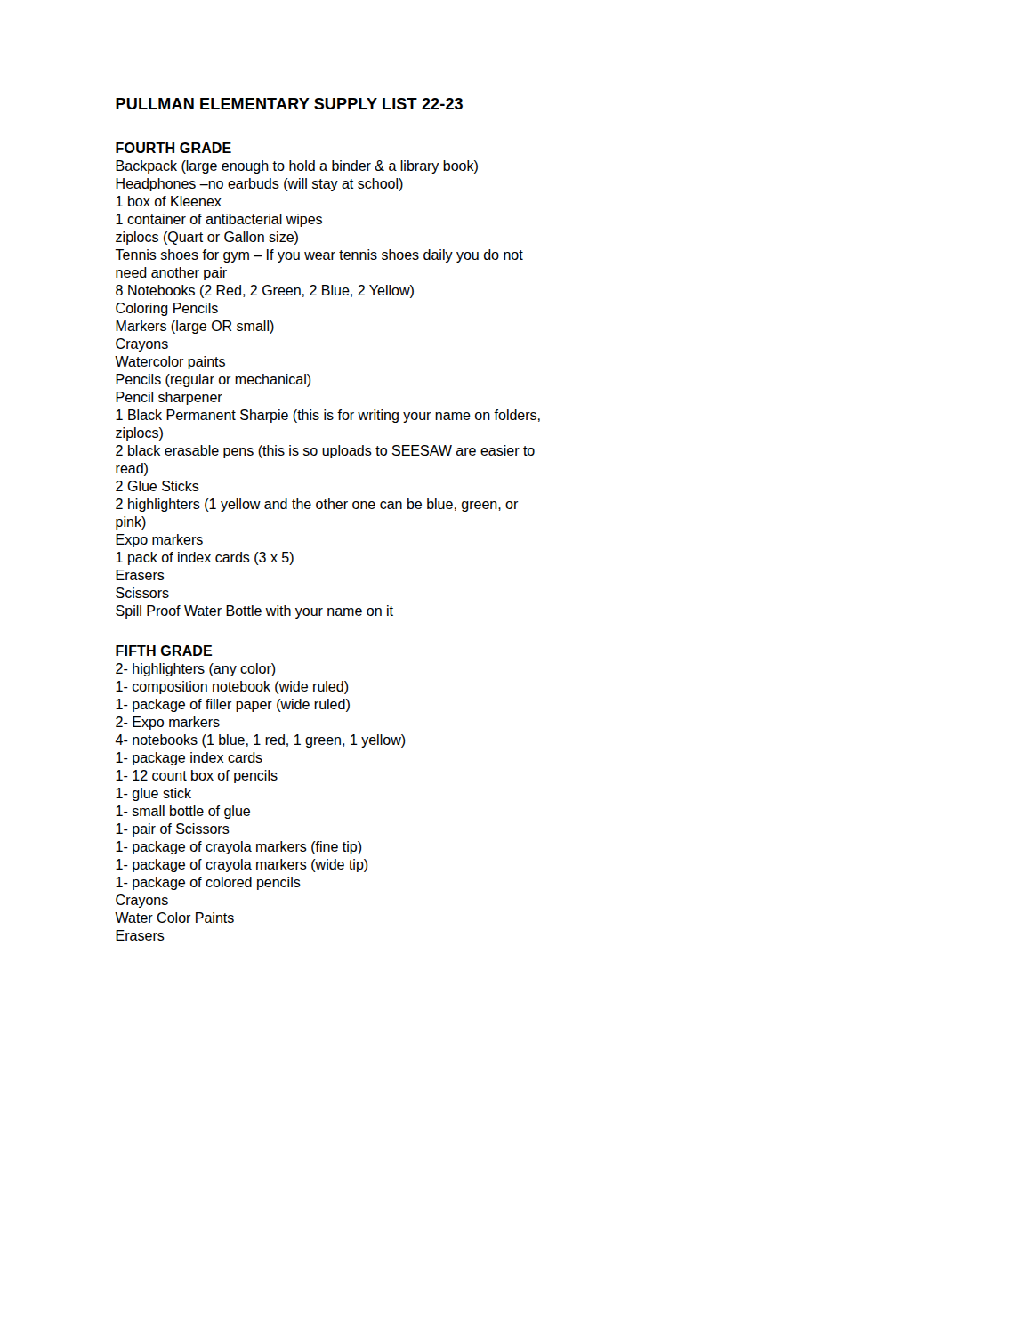PULLMAN ELEMENTARY SUPPLY LIST 22-23
FOURTH GRADE
Backpack (large enough to hold a binder & a library book)
Headphones –no earbuds (will stay at school)
1 box of Kleenex
1 container of antibacterial wipes
ziplocs (Quart or Gallon size)
Tennis shoes for gym – If you wear tennis shoes daily you do not need another pair
8 Notebooks (2 Red, 2 Green, 2 Blue, 2 Yellow)
Coloring Pencils
Markers (large OR small)
Crayons
Watercolor paints
Pencils (regular or mechanical)
Pencil sharpener
1 Black Permanent Sharpie (this is for writing your name on folders, ziplocs)
2 black erasable pens (this is so uploads to SEESAW are easier to read)
2 Glue Sticks
2 highlighters (1 yellow and the other one can be blue, green, or pink)
Expo markers
1 pack of index cards (3 x 5)
Erasers
Scissors
Spill Proof Water Bottle with your name on it
FIFTH GRADE
2- highlighters (any color)
1- composition notebook (wide ruled)
1- package of filler paper (wide ruled)
2- Expo markers
4- notebooks (1 blue, 1 red, 1 green, 1 yellow)
1- package index cards
1- 12 count box of pencils
1- glue stick
1- small bottle of glue
1- pair of Scissors
1- package of crayola markers (fine tip)
1- package of crayola markers (wide tip)
1- package of colored pencils
Crayons
Water Color Paints
Erasers